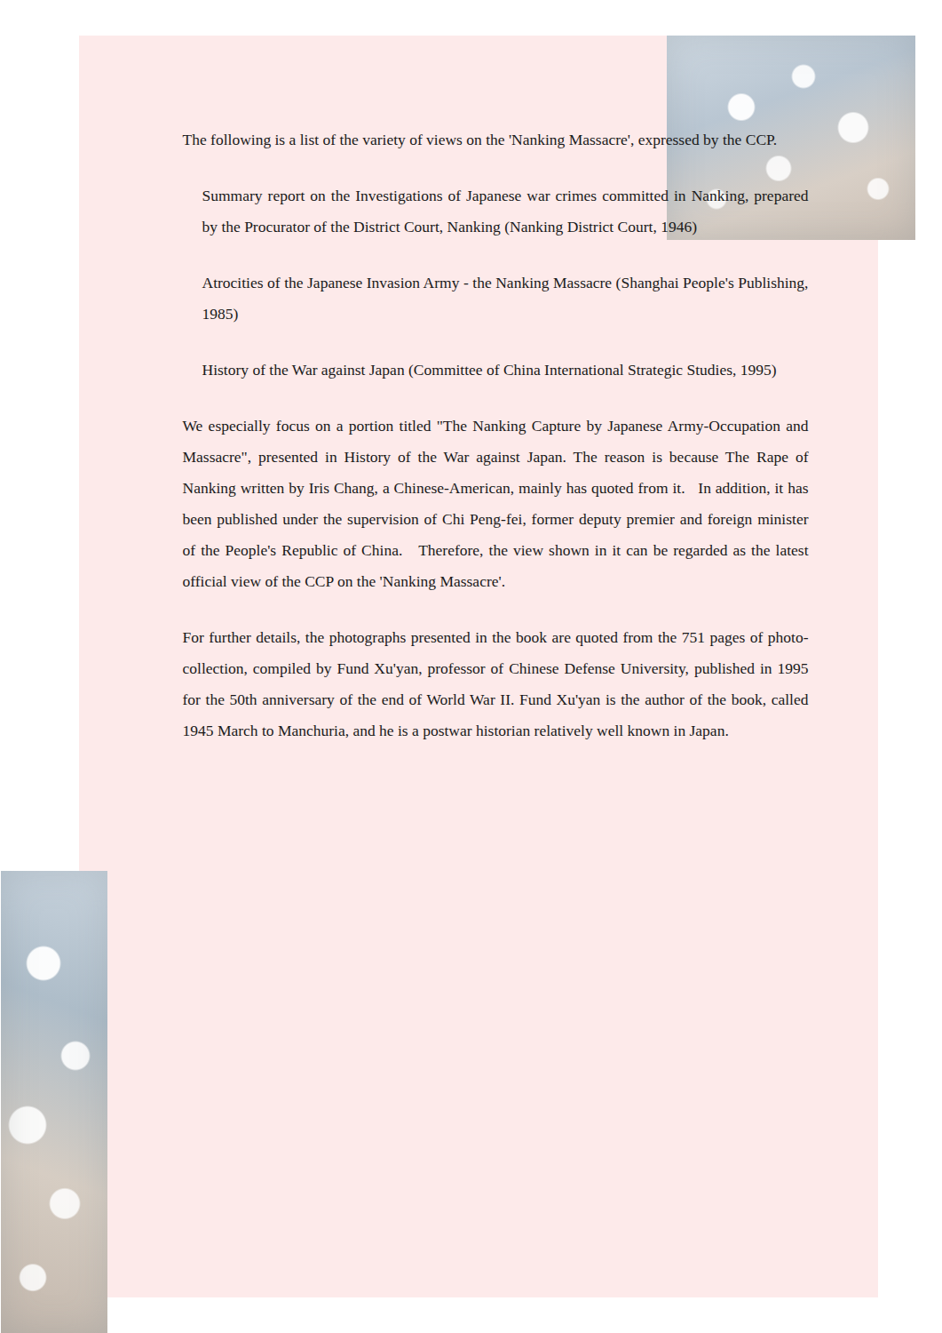The following is a list of the variety of views on the 'Nanking Massacre', expressed by the CCP.
Summary report on the Investigations of Japanese war crimes committed in Nanking, prepared by the Procurator of the District Court, Nanking (Nanking District Court, 1946)
Atrocities of the Japanese Invasion Army - the Nanking Massacre (Shanghai People's Publishing, 1985)
History of the War against Japan (Committee of China International Strategic Studies, 1995)
We especially focus on a portion titled "The Nanking Capture by Japanese Army-Occupation and Massacre", presented in History of the War against Japan. The reason is because The Rape of Nanking written by Iris Chang, a Chinese-American, mainly has quoted from it. In addition, it has been published under the supervision of Chi Peng-fei, former deputy premier and foreign minister of the People's Republic of China. Therefore, the view shown in it can be regarded as the latest official view of the CCP on the 'Nanking Massacre'.
For further details, the photographs presented in the book are quoted from the 751 pages of photo-collection, compiled by Fund Xu'yan, professor of Chinese Defense University, published in 1995 for the 50th anniversary of the end of World War II. Fund Xu'yan is the author of the book, called 1945 March to Manchuria, and he is a postwar historian relatively well known in Japan.